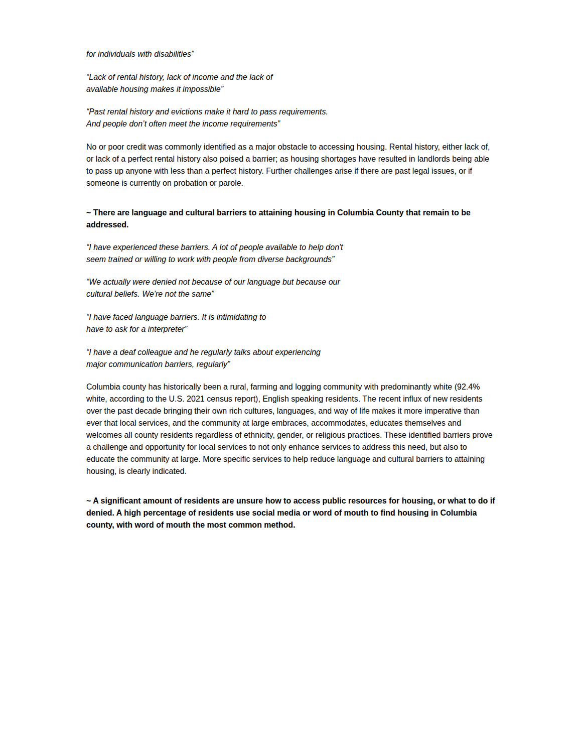for individuals with disabilities”
“Lack of rental history, lack of income and the lack of
available housing makes it impossible”
“Past rental history and evictions make it hard to pass requirements.
And people don’t often meet the income requirements”
No or poor credit was commonly identified as a major obstacle to accessing housing. Rental history, either lack of, or lack of a perfect rental history also poised a barrier; as housing shortages have resulted in landlords being able to pass up anyone with less than a perfect history. Further challenges arise if there are past legal issues, or if someone is currently on probation or parole.
~ There are language and cultural barriers to attaining housing in Columbia County that remain to be addressed.
“I have experienced these barriers. A lot of people available to help don't
seem trained or willing to work with people from diverse backgrounds”
“We actually were denied not because of our language but because our
cultural beliefs. We're not the same”
“I have faced language barriers. It is intimidating to
have to ask for a interpreter”
“I have a deaf colleague and he regularly talks about experiencing
major communication barriers, regularly”
Columbia county has historically been a rural, farming and logging community with predominantly white (92.4% white, according to the U.S. 2021 census report), English speaking residents. The recent influx of new residents over the past decade bringing their own rich cultures, languages, and way of life makes it more imperative than ever that local services, and the community at large embraces, accommodates, educates themselves and welcomes all county residents regardless of ethnicity, gender, or religious practices. These identified barriers prove a challenge and opportunity for local services to not only enhance services to address this need, but also to educate the community at large. More specific services to help reduce language and cultural barriers to attaining housing, is clearly indicated.
~ A significant amount of residents are unsure how to access public resources for housing, or what to do if denied. A high percentage of residents use social media or word of mouth to find housing in Columbia county, with word of mouth the most common method.